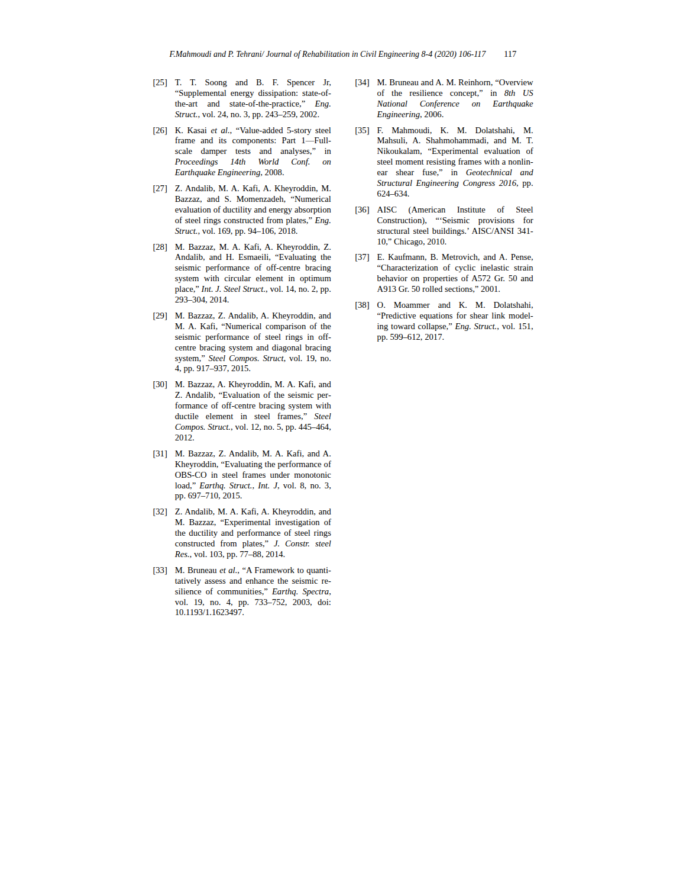F.Mahmoudi and P. Tehrani/ Journal of Rehabilitation in Civil Engineering 8-4 (2020) 106-117 117
[25] T. T. Soong and B. F. Spencer Jr, “Supplemental energy dissipation: state-of-the-art and state-of-the-practice,” Eng. Struct., vol. 24, no. 3, pp. 243–259, 2002.
[26] K. Kasai et al., “Value-added 5-story steel frame and its components: Part 1—Full-scale damper tests and analyses,” in Proceedings 14th World Conf. on Earthquake Engineering, 2008.
[27] Z. Andalib, M. A. Kafi, A. Kheyroddin, M. Bazzaz, and S. Momenzadeh, “Numerical evaluation of ductility and energy absorption of steel rings constructed from plates,” Eng. Struct., vol. 169, pp. 94–106, 2018.
[28] M. Bazzaz, M. A. Kafi, A. Kheyroddin, Z. Andalib, and H. Esmaeili, “Evaluating the seismic performance of off-centre bracing system with circular element in optimum place,” Int. J. Steel Struct., vol. 14, no. 2, pp. 293–304, 2014.
[29] M. Bazzaz, Z. Andalib, A. Kheyroddin, and M. A. Kafi, “Numerical comparison of the seismic performance of steel rings in off-centre bracing system and diagonal bracing system,” Steel Compos. Struct, vol. 19, no. 4, pp. 917–937, 2015.
[30] M. Bazzaz, A. Kheyroddin, M. A. Kafi, and Z. Andalib, “Evaluation of the seismic performance of off-centre bracing system with ductile element in steel frames,” Steel Compos. Struct., vol. 12, no. 5, pp. 445–464, 2012.
[31] M. Bazzaz, Z. Andalib, M. A. Kafi, and A. Kheyroddin, “Evaluating the performance of OBS-CO in steel frames under monotonic load,” Earthq. Struct., Int. J, vol. 8, no. 3, pp. 697–710, 2015.
[32] Z. Andalib, M. A. Kafi, A. Kheyroddin, and M. Bazzaz, “Experimental investigation of the ductility and performance of steel rings constructed from plates,” J. Constr. steel Res., vol. 103, pp. 77–88, 2014.
[33] M. Bruneau et al., “A Framework to quantitatively assess and enhance the seismic resilience of communities,” Earthq. Spectra, vol. 19, no. 4, pp. 733–752, 2003, doi: 10.1193/1.1623497.
[34] M. Bruneau and A. M. Reinhorn, “Overview of the resilience concept,” in 8th US National Conference on Earthquake Engineering, 2006.
[35] F. Mahmoudi, K. M. Dolatshahi, M. Mahsuli, A. Shahmohammadi, and M. T. Nikoukalam, “Experimental evaluation of steel moment resisting frames with a nonlinear shear fuse,” in Geotechnical and Structural Engineering Congress 2016, pp. 624–634.
[36] AISC (American Institute of Steel Construction), “‘Seismic provisions for structural steel buildings.’ AISC/ANSI 341-10,” Chicago, 2010.
[37] E. Kaufmann, B. Metrovich, and A. Pense, “Characterization of cyclic inelastic strain behavior on properties of A572 Gr. 50 and A913 Gr. 50 rolled sections,” 2001.
[38] O. Moammer and K. M. Dolatshahi, “Predictive equations for shear link modeling toward collapse,” Eng. Struct., vol. 151, pp. 599–612, 2017.